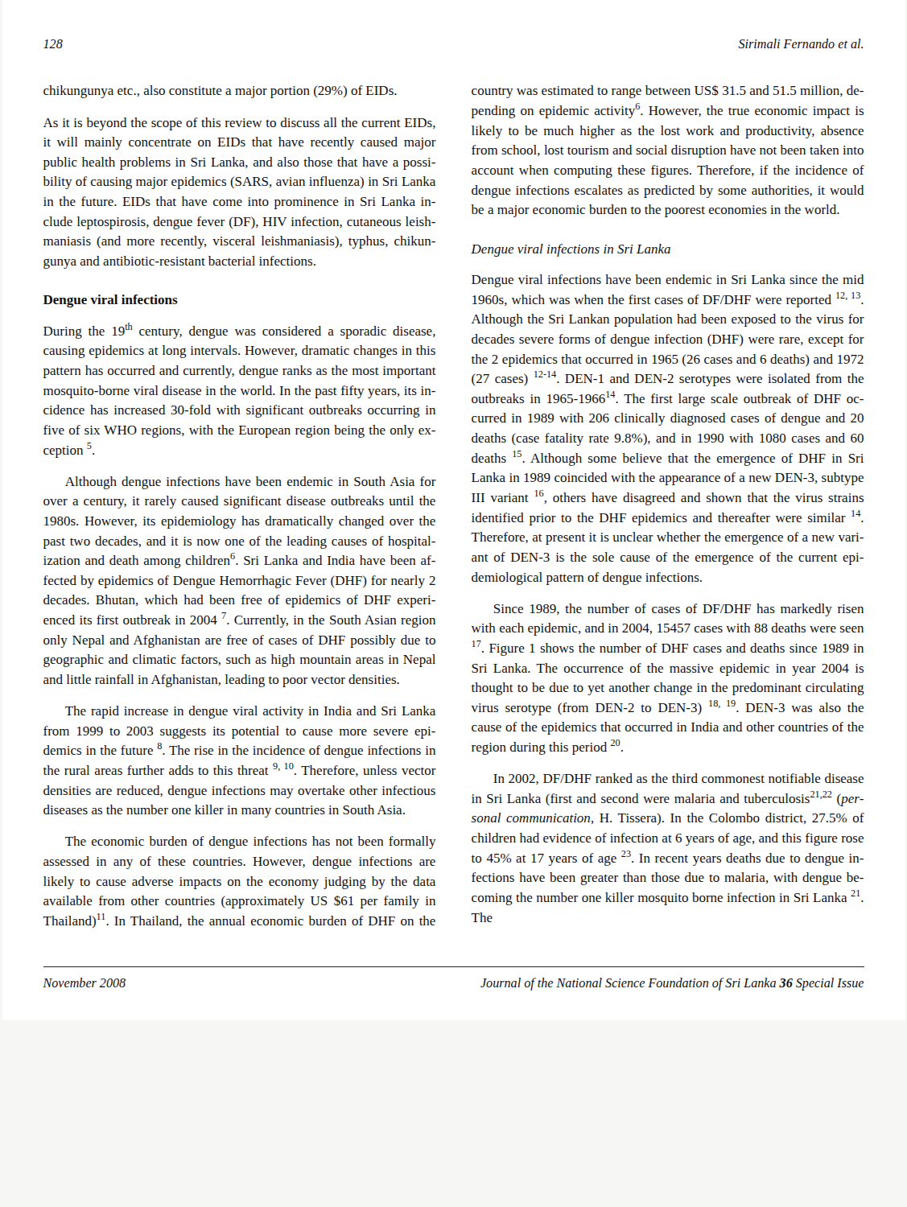128 Sirimali Fernando et al.
chikungunya etc., also constitute a major portion (29%) of EIDs.
As it is beyond the scope of this review to discuss all the current EIDs, it will mainly concentrate on EIDs that have recently caused major public health problems in Sri Lanka, and also those that have a possibility of causing major epidemics (SARS, avian influenza) in Sri Lanka in the future. EIDs that have come into prominence in Sri Lanka include leptospirosis, dengue fever (DF), HIV infection, cutaneous leishmaniasis (and more recently, visceral leishmaniasis), typhus, chikungunya and antibiotic-resistant bacterial infections.
Dengue viral infections
During the 19th century, dengue was considered a sporadic disease, causing epidemics at long intervals. However, dramatic changes in this pattern has occurred and currently, dengue ranks as the most important mosquito-borne viral disease in the world. In the past fifty years, its incidence has increased 30-fold with significant outbreaks occurring in five of six WHO regions, with the European region being the only exception 5.
Although dengue infections have been endemic in South Asia for over a century, it rarely caused significant disease outbreaks until the 1980s. However, its epidemiology has dramatically changed over the past two decades, and it is now one of the leading causes of hospitalization and death among children6. Sri Lanka and India have been affected by epidemics of Dengue Hemorrhagic Fever (DHF) for nearly 2 decades. Bhutan, which had been free of epidemics of DHF experienced its first outbreak in 2004 7. Currently, in the South Asian region only Nepal and Afghanistan are free of cases of DHF possibly due to geographic and climatic factors, such as high mountain areas in Nepal and little rainfall in Afghanistan, leading to poor vector densities.
The rapid increase in dengue viral activity in India and Sri Lanka from 1999 to 2003 suggests its potential to cause more severe epidemics in the future 8. The rise in the incidence of dengue infections in the rural areas further adds to this threat 9, 10. Therefore, unless vector densities are reduced, dengue infections may overtake other infectious diseases as the number one killer in many countries in South Asia.
The economic burden of dengue infections has not been formally assessed in any of these countries. However, dengue infections are likely to cause adverse impacts on the economy judging by the data available from other countries (approximately US $61 per family in Thailand)11. In Thailand, the annual economic burden of DHF on the country was estimated to range between US$ 31.5 and 51.5 million, depending on epidemic activity6. However, the true economic impact is likely to be much higher as the lost work and productivity, absence from school, lost tourism and social disruption have not been taken into account when computing these figures. Therefore, if the incidence of dengue infections escalates as predicted by some authorities, it would be a major economic burden to the poorest economies in the world.
Dengue viral infections in Sri Lanka
Dengue viral infections have been endemic in Sri Lanka since the mid 1960s, which was when the first cases of DF/DHF were reported 12, 13. Although the Sri Lankan population had been exposed to the virus for decades severe forms of dengue infection (DHF) were rare, except for the 2 epidemics that occurred in 1965 (26 cases and 6 deaths) and 1972 (27 cases) 12-14. DEN-1 and DEN-2 serotypes were isolated from the outbreaks in 1965-196614. The first large scale outbreak of DHF occurred in 1989 with 206 clinically diagnosed cases of dengue and 20 deaths (case fatality rate 9.8%), and in 1990 with 1080 cases and 60 deaths 15. Although some believe that the emergence of DHF in Sri Lanka in 1989 coincided with the appearance of a new DEN-3, subtype III variant 16, others have disagreed and shown that the virus strains identified prior to the DHF epidemics and thereafter were similar 14. Therefore, at present it is unclear whether the emergence of a new variant of DEN-3 is the sole cause of the emergence of the current epidemiological pattern of dengue infections.
Since 1989, the number of cases of DF/DHF has markedly risen with each epidemic, and in 2004, 15457 cases with 88 deaths were seen 17. Figure 1 shows the number of DHF cases and deaths since 1989 in Sri Lanka. The occurrence of the massive epidemic in year 2004 is thought to be due to yet another change in the predominant circulating virus serotype (from DEN-2 to DEN-3) 18, 19. DEN-3 was also the cause of the epidemics that occurred in India and other countries of the region during this period 20.
In 2002, DF/DHF ranked as the third commonest notifiable disease in Sri Lanka (first and second were malaria and tuberculosis21,22 (personal communication, H. Tissera). In the Colombo district, 27.5% of children had evidence of infection at 6 years of age, and this figure rose to 45% at 17 years of age 23. In recent years deaths due to dengue infections have been greater than those due to malaria, with dengue becoming the number one killer mosquito borne infection in Sri Lanka 21. The
November 2008 Journal of the National Science Foundation of Sri Lanka 36 Special Issue